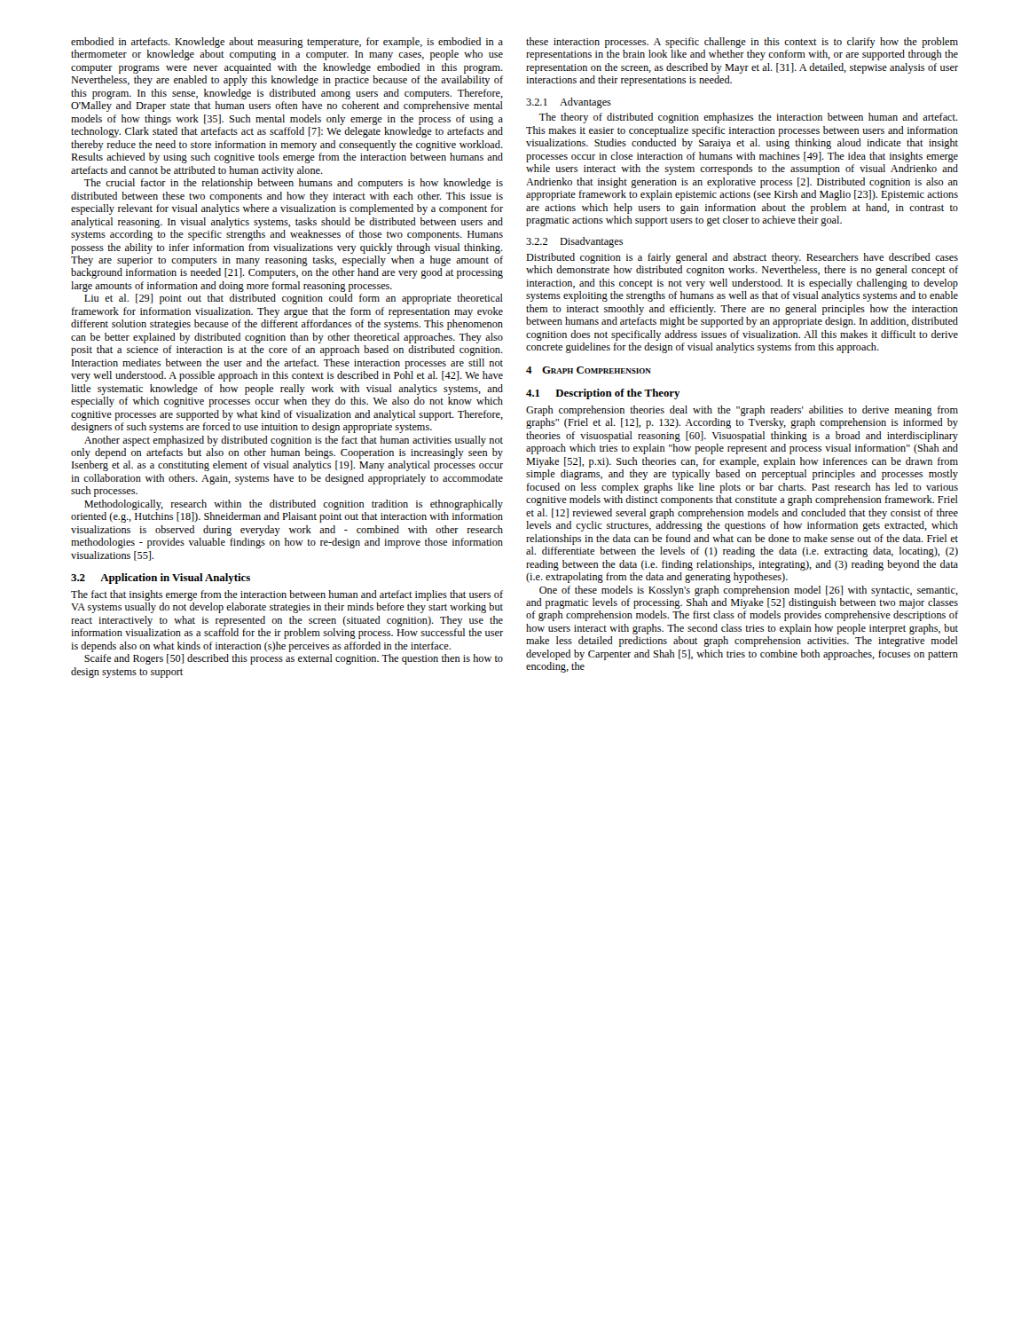embodied in artefacts. Knowledge about measuring temperature, for example, is embodied in a thermometer or knowledge about computing in a computer. In many cases, people who use computer programs were never acquainted with the knowledge embodied in this program. Nevertheless, they are enabled to apply this knowledge in practice because of the availability of this program. In this sense, knowledge is distributed among users and computers. Therefore, O'Malley and Draper state that human users often have no coherent and comprehensive mental models of how things work [35]. Such mental models only emerge in the process of using a technology. Clark stated that artefacts act as scaffold [7]: We delegate knowledge to artefacts and thereby reduce the need to store information in memory and consequently the cognitive workload. Results achieved by using such cognitive tools emerge from the interaction between humans and artefacts and cannot be attributed to human activity alone.
The crucial factor in the relationship between humans and computers is how knowledge is distributed between these two components and how they interact with each other. This issue is especially relevant for visual analytics where a visualization is complemented by a component for analytical reasoning. In visual analytics systems, tasks should be distributed between users and systems according to the specific strengths and weaknesses of those two components. Humans possess the ability to infer information from visualizations very quickly through visual thinking. They are superior to computers in many reasoning tasks, especially when a huge amount of background information is needed [21]. Computers, on the other hand are very good at processing large amounts of information and doing more formal reasoning processes.
Liu et al. [29] point out that distributed cognition could form an appropriate theoretical framework for information visualization. They argue that the form of representation may evoke different solution strategies because of the different affordances of the systems. This phenomenon can be better explained by distributed cognition than by other theoretical approaches. They also posit that a science of interaction is at the core of an approach based on distributed cognition. Interaction mediates between the user and the artefact. These interaction processes are still not very well understood. A possible approach in this context is described in Pohl et al. [42]. We have little systematic knowledge of how people really work with visual analytics systems, and especially of which cognitive processes occur when they do this. We also do not know which cognitive processes are supported by what kind of visualization and analytical support. Therefore, designers of such systems are forced to use intuition to design appropriate systems.
Another aspect emphasized by distributed cognition is the fact that human activities usually not only depend on artefacts but also on other human beings. Cooperation is increasingly seen by Isenberg et al. as a constituting element of visual analytics [19]. Many analytical processes occur in collaboration with others. Again, systems have to be designed appropriately to accommodate such processes.
Methodologically, research within the distributed cognition tradition is ethnographically oriented (e.g., Hutchins [18]). Shneiderman and Plaisant point out that interaction with information visualizations is observed during everyday work and - combined with other research methodologies - provides valuable findings on how to re-design and improve those information visualizations [55].
3.2 Application in Visual Analytics
The fact that insights emerge from the interaction between human and artefact implies that users of VA systems usually do not develop elaborate strategies in their minds before they start working but react interactively to what is represented on the screen (situated cognition). They use the information visualization as a scaffold for the ir problem solving process. How successful the user is depends also on what kinds of interaction (s)he perceives as afforded in the interface.
Scaife and Rogers [50] described this process as external cognition. The question then is how to design systems to support
these interaction processes. A specific challenge in this context is to clarify how the problem representations in the brain look like and whether they conform with, or are supported through the representation on the screen, as described by Mayr et al. [31]. A detailed, stepwise analysis of user interactions and their representations is needed.
3.2.1 Advantages
The theory of distributed cognition emphasizes the interaction between human and artefact. This makes it easier to conceptualize specific interaction processes between users and information visualizations. Studies conducted by Saraiya et al. using thinking aloud indicate that insight processes occur in close interaction of humans with machines [49]. The idea that insights emerge while users interact with the system corresponds to the assumption of visual Andrienko and Andrienko that insight generation is an explorative process [2]. Distributed cognition is also an appropriate framework to explain epistemic actions (see Kirsh and Maglio [23]). Epistemic actions are actions which help users to gain information about the problem at hand, in contrast to pragmatic actions which support users to get closer to achieve their goal.
3.2.2 Disadvantages
Distributed cognition is a fairly general and abstract theory. Researchers have described cases which demonstrate how distributed cogniton works. Nevertheless, there is no general concept of interaction, and this concept is not very well understood. It is especially challenging to develop systems exploiting the strengths of humans as well as that of visual analytics systems and to enable them to interact smoothly and efficiently. There are no general principles how the interaction between humans and artefacts might be supported by an appropriate design. In addition, distributed cognition does not specifically address issues of visualization. All this makes it difficult to derive concrete guidelines for the design of visual analytics systems from this approach.
4 Graph Comprehension
4.1 Description of the Theory
Graph comprehension theories deal with the "graph readers' abilities to derive meaning from graphs" (Friel et al. [12], p. 132). According to Tversky, graph comprehension is informed by theories of visuospatial reasoning [60]. Visuospatial thinking is a broad and interdisciplinary approach which tries to explain "how people represent and process visual information" (Shah and Miyake [52], p.xi). Such theories can, for example, explain how inferences can be drawn from simple diagrams, and they are typically based on perceptual principles and processes mostly focused on less complex graphs like line plots or bar charts. Past research has led to various cognitive models with distinct components that constitute a graph comprehension framework. Friel et al. [12] reviewed several graph comprehension models and concluded that they consist of three levels and cyclic structures, addressing the questions of how information gets extracted, which relationships in the data can be found and what can be done to make sense out of the data. Friel et al. differentiate between the levels of (1) reading the data (i.e. extracting data, locating), (2) reading between the data (i.e. finding relationships, integrating), and (3) reading beyond the data (i.e. extrapolating from the data and generating hypotheses).
One of these models is Kosslyn's graph comprehension model [26] with syntactic, semantic, and pragmatic levels of processing. Shah and Miyake [52] distinguish between two major classes of graph comprehension models. The first class of models provides comprehensive descriptions of how users interact with graphs. The second class tries to explain how people interpret graphs, but make less detailed predictions about graph comprehension activities. The integrative model developed by Carpenter and Shah [5], which tries to combine both approaches, focuses on pattern encoding, the